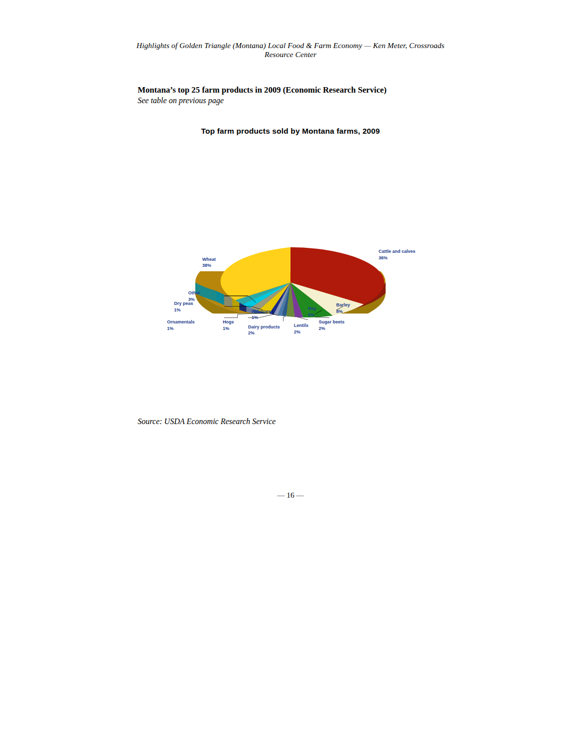Highlights of Golden Triangle (Montana) Local Food & Farm Economy — Ken Meter, Crossroads Resource Center
Montana’s top 25 farm products in 2009 (Economic Research Service)
See table on previous page
Top farm products sold by Montana farms, 2009
Cattle and calves 36% Wheat 38% Other 3% Dry peas 1% Ornamentals 1% Hogs 1% Potatoes 1% Dairy products 2% Lentils 2% Sugar beets 2% Hay 5% Barley 8%
Source: USDA Economic Research Service
— 16 —